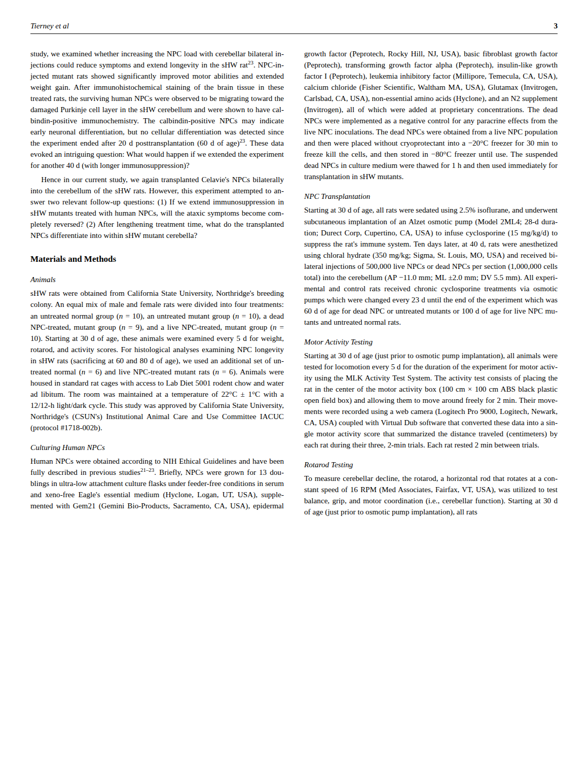Tierney et al 3
study, we examined whether increasing the NPC load with cerebellar bilateral injections could reduce symptoms and extend longevity in the sHW rat23. NPC-injected mutant rats showed significantly improved motor abilities and extended weight gain. After immunohistochemical staining of the brain tissue in these treated rats, the surviving human NPCs were observed to be migrating toward the damaged Purkinje cell layer in the sHW cerebellum and were shown to have calbindin-positive immunochemistry. The calbindin-positive NPCs may indicate early neuronal differentiation, but no cellular differentiation was detected since the experiment ended after 20 d posttransplantation (60 d of age)23. These data evoked an intriguing question: What would happen if we extended the experiment for another 40 d (with longer immunosuppression)?
Hence in our current study, we again transplanted Celavie's NPCs bilaterally into the cerebellum of the sHW rats. However, this experiment attempted to answer two relevant follow-up questions: (1) If we extend immunosuppression in sHW mutants treated with human NPCs, will the ataxic symptoms become completely reversed? (2) After lengthening treatment time, what do the transplanted NPCs differentiate into within sHW mutant cerebella?
Materials and Methods
Animals
sHW rats were obtained from California State University, Northridge's breeding colony. An equal mix of male and female rats were divided into four treatments: an untreated normal group (n = 10), an untreated mutant group (n = 10), a dead NPC-treated, mutant group (n = 9), and a live NPC-treated, mutant group (n = 10). Starting at 30 d of age, these animals were examined every 5 d for weight, rotarod, and activity scores. For histological analyses examining NPC longevity in sHW rats (sacrificing at 60 and 80 d of age), we used an additional set of untreated normal (n = 6) and live NPC-treated mutant rats (n = 6). Animals were housed in standard rat cages with access to Lab Diet 5001 rodent chow and water ad libitum. The room was maintained at a temperature of 22°C ± 1°C with a 12/12-h light/dark cycle. This study was approved by California State University, Northridge's (CSUN's) Institutional Animal Care and Use Committee IACUC (protocol #1718-002b).
Culturing Human NPCs
Human NPCs were obtained according to NIH Ethical Guidelines and have been fully described in previous studies21–23. Briefly, NPCs were grown for 13 doublings in ultra-low attachment culture flasks under feeder-free conditions in serum and xeno-free Eagle's essential medium (Hyclone, Logan, UT, USA), supplemented with Gem21 (Gemini Bio-Products, Sacramento, CA, USA), epidermal growth factor (Peprotech, Rocky Hill, NJ, USA), basic fibroblast growth factor (Peprotech), transforming growth factor alpha (Peprotech), insulin-like growth factor I (Peprotech), leukemia inhibitory factor (Millipore, Temecula, CA, USA), calcium chloride (Fisher Scientific, Waltham MA, USA), Glutamax (Invitrogen, Carlsbad, CA, USA), non-essential amino acids (Hyclone), and an N2 supplement (Invitrogen), all of which were added at proprietary concentrations. The dead NPCs were implemented as a negative control for any paracrine effects from the live NPC inoculations. The dead NPCs were obtained from a live NPC population and then were placed without cryoprotectant into a −20°C freezer for 30 min to freeze kill the cells, and then stored in −80°C freezer until use. The suspended dead NPCs in culture medium were thawed for 1 h and then used immediately for transplantation in sHW mutants.
NPC Transplantation
Starting at 30 d of age, all rats were sedated using 2.5% isoflurane, and underwent subcutaneous implantation of an Alzet osmotic pump (Model 2ML4; 28-d duration; Durect Corp, Cupertino, CA, USA) to infuse cyclosporine (15 mg/kg/d) to suppress the rat's immune system. Ten days later, at 40 d, rats were anesthetized using chloral hydrate (350 mg/kg; Sigma, St. Louis, MO, USA) and received bilateral injections of 500,000 live NPCs or dead NPCs per section (1,000,000 cells total) into the cerebellum (AP −11.0 mm; ML ±2.0 mm; DV 5.5 mm). All experimental and control rats received chronic cyclosporine treatments via osmotic pumps which were changed every 23 d until the end of the experiment which was 60 d of age for dead NPC or untreated mutants or 100 d of age for live NPC mutants and untreated normal rats.
Motor Activity Testing
Starting at 30 d of age (just prior to osmotic pump implantation), all animals were tested for locomotion every 5 d for the duration of the experiment for motor activity using the MLK Activity Test System. The activity test consists of placing the rat in the center of the motor activity box (100 cm × 100 cm ABS black plastic open field box) and allowing them to move around freely for 2 min. Their movements were recorded using a web camera (Logitech Pro 9000, Logitech, Newark, CA, USA) coupled with Virtual Dub software that converted these data into a single motor activity score that summarized the distance traveled (centimeters) by each rat during their three, 2-min trials. Each rat rested 2 min between trials.
Rotarod Testing
To measure cerebellar decline, the rotarod, a horizontal rod that rotates at a constant speed of 16 RPM (Med Associates, Fairfax, VT, USA), was utilized to test balance, grip, and motor coordination (i.e., cerebellar function). Starting at 30 d of age (just prior to osmotic pump implantation), all rats